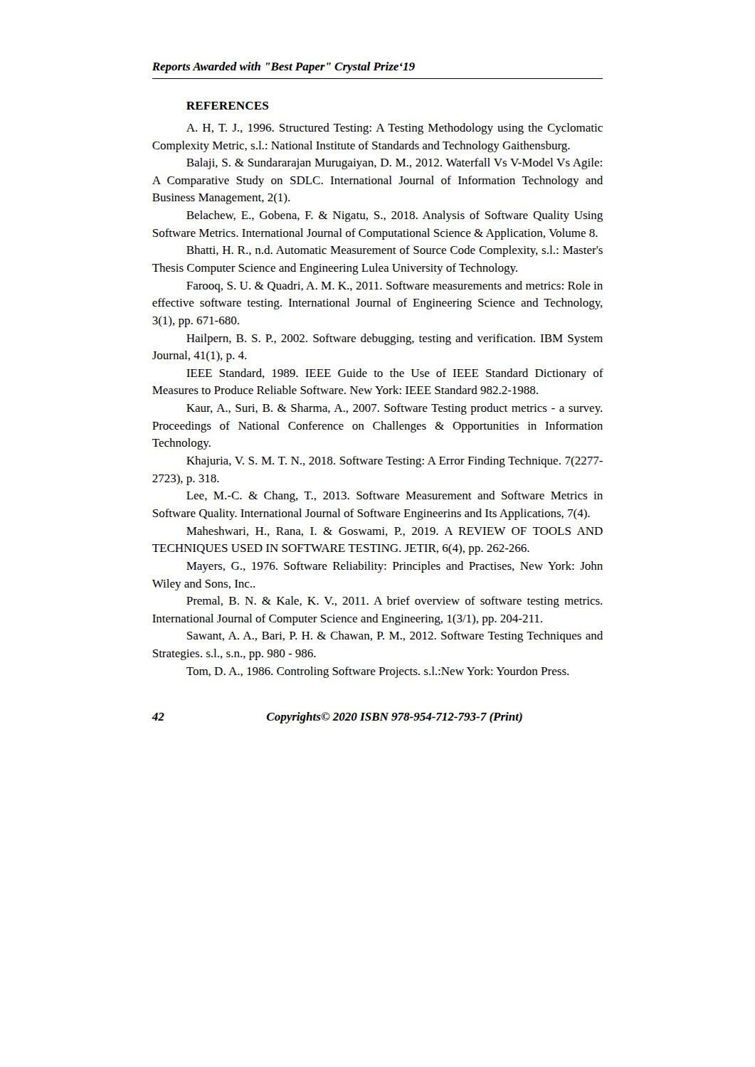Reports Awarded with "Best Paper" Crystal Prize‘19
REFERENCES
A. H, T. J., 1996. Structured Testing: A Testing Methodology using the Cyclomatic Complexity Metric, s.l.: National Institute of Standards and Technology Gaithensburg.
Balaji, S. & Sundararajan Murugaiyan, D. M., 2012. Waterfall Vs V-Model Vs Agile: A Comparative Study on SDLC. International Journal of Information Technology and Business Management, 2(1).
Belachew, E., Gobena, F. & Nigatu, S., 2018. Analysis of Software Quality Using Software Metrics. International Journal of Computational Science & Application, Volume 8.
Bhatti, H. R., n.d. Automatic Measurement of Source Code Complexity, s.l.: Master's Thesis Computer Science and Engineering Lulea University of Technology.
Farooq, S. U. & Quadri, A. M. K., 2011. Software measurements and metrics: Role in effective software testing. International Journal of Engineering Science and Technology, 3(1), pp. 671-680.
Hailpern, B. S. P., 2002. Software debugging, testing and verification. IBM System Journal, 41(1), p. 4.
IEEE Standard, 1989. IEEE Guide to the Use of IEEE Standard Dictionary of Measures to Produce Reliable Software. New York: IEEE Standard 982.2-1988.
Kaur, A., Suri, B. & Sharma, A., 2007. Software Testing product metrics - a survey. Proceedings of National Conference on Challenges & Opportunities in Information Technology.
Khajuria, V. S. M. T. N., 2018. Software Testing: A Error Finding Technique. 7(2277-2723), p. 318.
Lee, M.-C. & Chang, T., 2013. Software Measurement and Software Metrics in Software Quality. International Journal of Software Engineerins and Its Applications, 7(4).
Maheshwari, H., Rana, I. & Goswami, P., 2019. A REVIEW OF TOOLS AND TECHNIQUES USED IN SOFTWARE TESTING. JETIR, 6(4), pp. 262-266.
Mayers, G., 1976. Software Reliability: Principles and Practises, New York: John Wiley and Sons, Inc..
Premal, B. N. & Kale, K. V., 2011. A brief overview of software testing metrics. International Journal of Computer Science and Engineering, 1(3/1), pp. 204-211.
Sawant, A. A., Bari, P. H. & Chawan, P. M., 2012. Software Testing Techniques and Strategies. s.l., s.n., pp. 980 - 986.
Tom, D. A., 1986. Controling Software Projects. s.l.:New York: Yourdon Press.
42
Copyrights© 2020 ISBN 978-954-712-793-7 (Print)